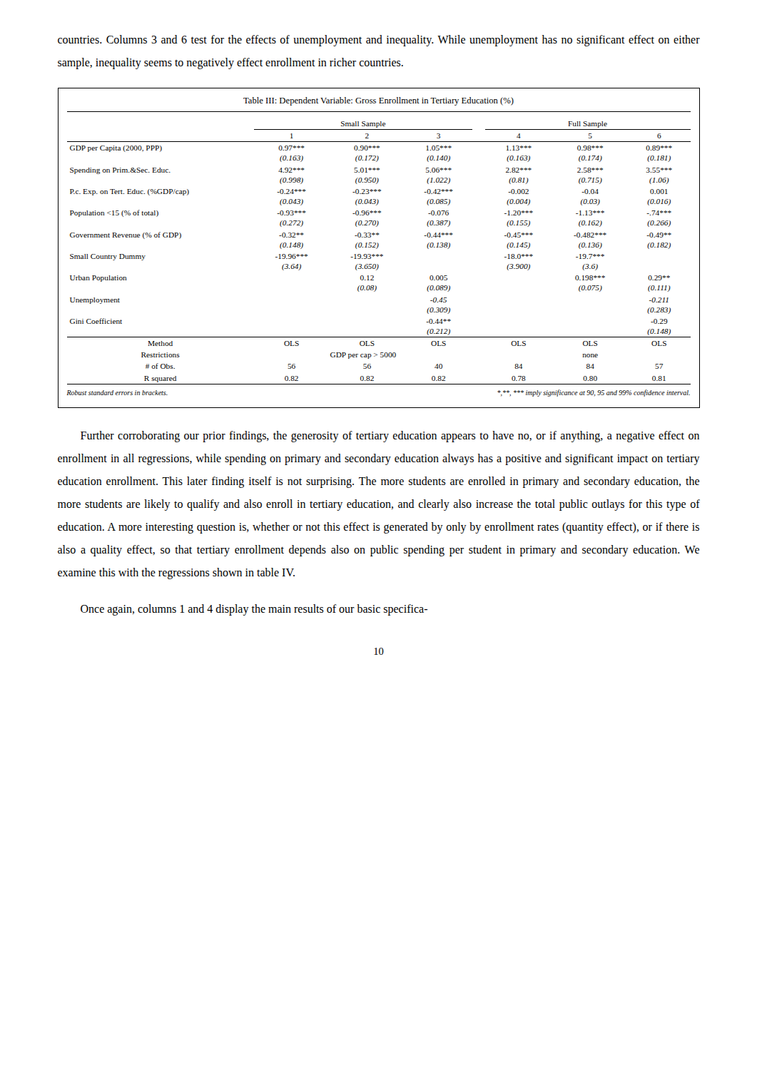countries. Columns 3 and 6 test for the effects of unemployment and inequality. While unemployment has no significant effect on either sample, inequality seems to negatively effect enrollment in richer countries.
Table III: Dependent Variable: Gross Enrollment in Tertiary Education (%)
| | Small Sample | | Full Sample |
| | 1 | 2 | 3 | | 4 | 5 | 6 |
| GDP per Capita (2000, PPP) | 0.97*** (0.163) | 0.90*** (0.172) | 1.05*** (0.140) | | 1.13*** (0.163) | 0.98*** (0.174) | 0.89*** (0.181) |
| Spending on Prim.&Sec. Educ. | 4.92*** (0.998) | 5.01*** (0.950) | 5.06*** (1.022) | | 2.82*** (0.81) | 2.58*** (0.715) | 3.55*** (1.06) |
| P.c. Exp. on Tert. Educ. (%GDP/cap) | -0.24*** (0.043) | -0.23*** (0.043) | -0.42*** (0.085) | | -0.002 (0.004) | -0.04 (0.03) | 0.001 (0.016) |
| Population <15 (% of total) | -0.93*** (0.272) | -0.96*** (0.270) | -0.076 (0.387) | | -1.20*** (0.155) | -1.13*** (0.162) | -.74*** (0.266) |
| Government Revenue (% of GDP) | -0.32** (0.148) | -0.33** (0.152) | -0.44*** (0.138) | | -0.45*** (0.145) | -0.482*** (0.136) | -0.49** (0.182) |
| Small Country Dummy | -19.96*** (3.64) | -19.93*** (3.650) | | | -18.0*** (3.900) | -19.7*** (3.6) | |
| Urban Population | | 0.12 (0.08) | 0.005 (0.089) | | | 0.198*** (0.075) | 0.29** (0.111) |
| Unemployment | | | -0.45 (0.309) | | | | -0.211 (0.283) |
| Gini Coefficient | | | -0.44** (0.212) | | | | -0.29 (0.148) |
| Method | OLS | OLS | OLS | | OLS | OLS | OLS |
| Restrictions | GDP per cap > 5000 | | | none | |
| # of Obs. | 56 | 56 | 40 | | 84 | 84 | 57 |
| R squared | 0.82 | 0.82 | 0.82 | | 0.78 | 0.80 | 0.81 |
Robust standard errors in brackets. *,**, *** imply significance at 90, 95 and 99% confidence interval.
Further corroborating our prior findings, the generosity of tertiary education appears to have no, or if anything, a negative effect on enrollment in all regressions, while spending on primary and secondary education always has a positive and significant impact on tertiary education enrollment. This later finding itself is not surprising. The more students are enrolled in primary and secondary education, the more students are likely to qualify and also enroll in tertiary education, and clearly also increase the total public outlays for this type of education. A more interesting question is, whether or not this effect is generated by only by enrollment rates (quantity effect), or if there is also a quality effect, so that tertiary enrollment depends also on public spending per student in primary and secondary education. We examine this with the regressions shown in table IV.
Once again, columns 1 and 4 display the main results of our basic specifica-
10